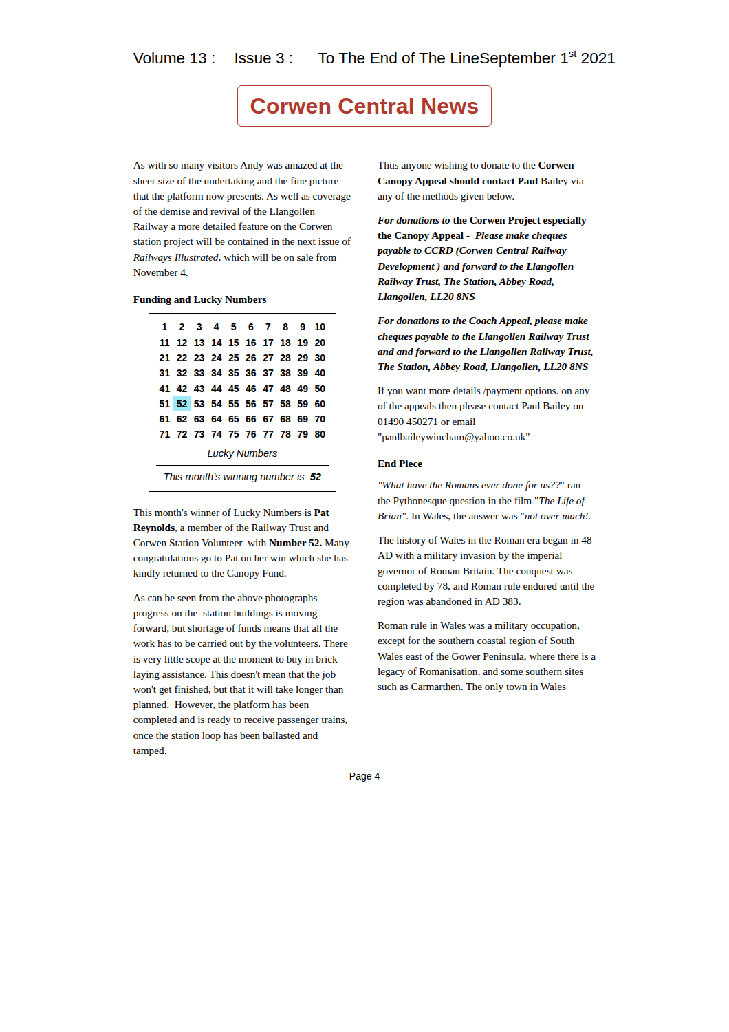Volume 13 : Issue 3 : To The End of The Line
September 1st 2021
Corwen Central News
As with so many visitors Andy was amazed at the sheer size of the undertaking and the fine picture that the platform now presents. As well as coverage of the demise and revival of the Llangollen Railway a more detailed feature on the Corwen station project will be contained in the next issue of Railways Illustrated, which will be on sale from November 4.
Funding and Lucky Numbers
| 1 | 2 | 3 | 4 | 5 | 6 | 7 | 8 | 9 | 10 |
| 11 | 12 | 13 | 14 | 15 | 16 | 17 | 18 | 19 | 20 |
| 21 | 22 | 23 | 24 | 25 | 26 | 27 | 28 | 29 | 30 |
| 31 | 32 | 33 | 34 | 35 | 36 | 37 | 38 | 39 | 40 |
| 41 | 42 | 43 | 44 | 45 | 46 | 47 | 48 | 49 | 50 |
| 51 | 52 | 53 | 54 | 55 | 56 | 57 | 58 | 59 | 60 |
| 61 | 62 | 63 | 64 | 65 | 66 | 67 | 68 | 69 | 70 |
| 71 | 72 | 73 | 74 | 75 | 76 | 77 | 78 | 79 | 80 |
Lucky Numbers
This month's winning number is 52
This month's winner of Lucky Numbers is Pat Reynolds, a member of the Railway Trust and Corwen Station Volunteer with Number 52. Many congratulations go to Pat on her win which she has kindly returned to the Canopy Fund.
As can be seen from the above photographs progress on the station buildings is moving forward, but shortage of funds means that all the work has to be carried out by the volunteers. There is very little scope at the moment to buy in brick laying assistance. This doesn't mean that the job won't get finished, but that it will take longer than planned. However, the platform has been completed and is ready to receive passenger trains, once the station loop has been ballasted and tamped.
Thus anyone wishing to donate to the Corwen Canopy Appeal should contact Paul Bailey via any of the methods given below.
For donations to the Corwen Project especially the Canopy Appeal - Please make cheques payable to CCRD (Corwen Central Railway Development ) and forward to the Llangollen Railway Trust, The Station, Abbey Road, Llangollen, LL20 8NS
For donations to the Coach Appeal, please make cheques payable to the Llangollen Railway Trust and and forward to the Llangollen Railway Trust, The Station, Abbey Road, Llangollen, LL20 8NS
If you want more details /payment options. on any of the appeals then please contact Paul Bailey on 01490 450271 or email "paulbaileywincham@yahoo.co.uk"
End Piece
"What have the Romans ever done for us??" ran the Pythonesque question in the film "The Life of Brian". In Wales, the answer was "not over much!.
The history of Wales in the Roman era began in 48 AD with a military invasion by the imperial governor of Roman Britain. The conquest was completed by 78, and Roman rule endured until the region was abandoned in AD 383.
Roman rule in Wales was a military occupation, except for the southern coastal region of South Wales east of the Gower Peninsula, where there is a legacy of Romanisation, and some southern sites such as Carmarthen. The only town in Wales
Page 4